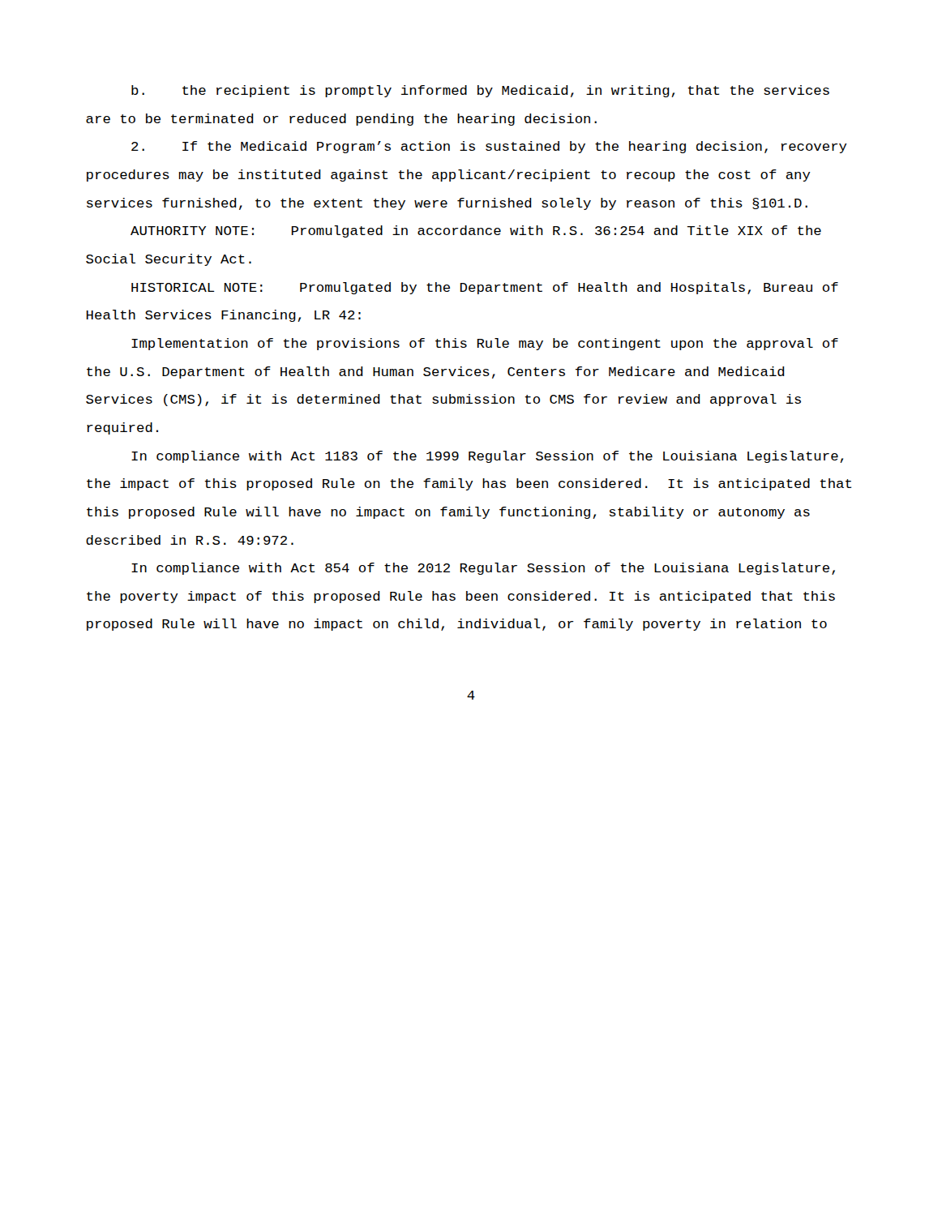b. the recipient is promptly informed by Medicaid, in writing, that the services are to be terminated or reduced pending the hearing decision.
2. If the Medicaid Program’s action is sustained by the hearing decision, recovery procedures may be instituted against the applicant/recipient to recoup the cost of any services furnished, to the extent they were furnished solely by reason of this §101.D.
AUTHORITY NOTE: Promulgated in accordance with R.S. 36:254 and Title XIX of the Social Security Act.
HISTORICAL NOTE: Promulgated by the Department of Health and Hospitals, Bureau of Health Services Financing, LR 42:
Implementation of the provisions of this Rule may be contingent upon the approval of the U.S. Department of Health and Human Services, Centers for Medicare and Medicaid Services (CMS), if it is determined that submission to CMS for review and approval is required.
In compliance with Act 1183 of the 1999 Regular Session of the Louisiana Legislature, the impact of this proposed Rule on the family has been considered. It is anticipated that this proposed Rule will have no impact on family functioning, stability or autonomy as described in R.S. 49:972.
In compliance with Act 854 of the 2012 Regular Session of the Louisiana Legislature, the poverty impact of this proposed Rule has been considered. It is anticipated that this proposed Rule will have no impact on child, individual, or family poverty in relation to
4